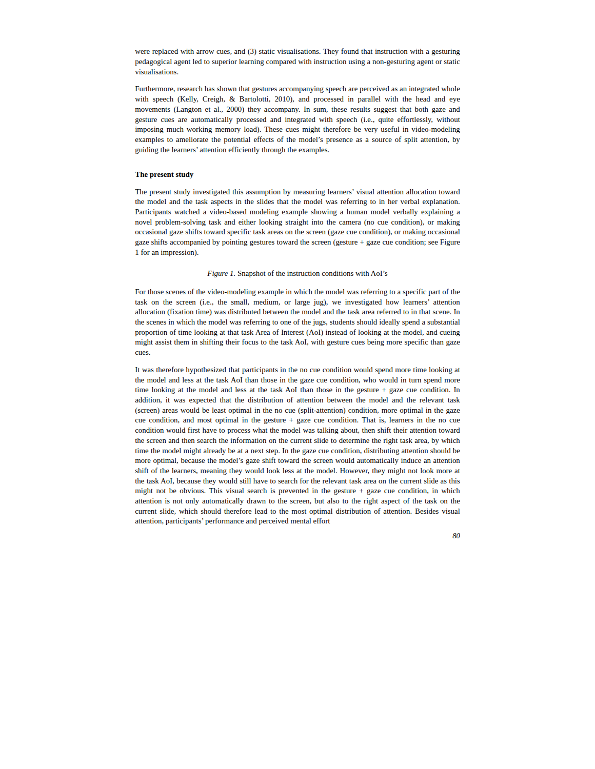were replaced with arrow cues, and (3) static visualisations. They found that instruction with a gesturing pedagogical agent led to superior learning compared with instruction using a non-gesturing agent or static visualisations.
Furthermore, research has shown that gestures accompanying speech are perceived as an integrated whole with speech (Kelly, Creigh, & Bartolotti, 2010), and processed in parallel with the head and eye movements (Langton et al., 2000) they accompany. In sum, these results suggest that both gaze and gesture cues are automatically processed and integrated with speech (i.e., quite effortlessly, without imposing much working memory load). These cues might therefore be very useful in video-modeling examples to ameliorate the potential effects of the model’s presence as a source of split attention, by guiding the learners’ attention efficiently through the examples.
The present study
The present study investigated this assumption by measuring learners’ visual attention allocation toward the model and the task aspects in the slides that the model was referring to in her verbal explanation. Participants watched a video-based modeling example showing a human model verbally explaining a novel problem-solving task and either looking straight into the camera (no cue condition), or making occasional gaze shifts toward specific task areas on the screen (gaze cue condition), or making occasional gaze shifts accompanied by pointing gestures toward the screen (gesture + gaze cue condition; see Figure 1 for an impression).
Figure 1. Snapshot of the instruction conditions with AoI’s
For those scenes of the video-modeling example in which the model was referring to a specific part of the task on the screen (i.e., the small, medium, or large jug), we investigated how learners’ attention allocation (fixation time) was distributed between the model and the task area referred to in that scene. In the scenes in which the model was referring to one of the jugs, students should ideally spend a substantial proportion of time looking at that task Area of Interest (AoI) instead of looking at the model, and cueing might assist them in shifting their focus to the task AoI, with gesture cues being more specific than gaze cues.
It was therefore hypothesized that participants in the no cue condition would spend more time looking at the model and less at the task AoI than those in the gaze cue condition, who would in turn spend more time looking at the model and less at the task AoI than those in the gesture + gaze cue condition. In addition, it was expected that the distribution of attention between the model and the relevant task (screen) areas would be least optimal in the no cue (split-attention) condition, more optimal in the gaze cue condition, and most optimal in the gesture + gaze cue condition. That is, learners in the no cue condition would first have to process what the model was talking about, then shift their attention toward the screen and then search the information on the current slide to determine the right task area, by which time the model might already be at a next step. In the gaze cue condition, distributing attention should be more optimal, because the model’s gaze shift toward the screen would automatically induce an attention shift of the learners, meaning they would look less at the model. However, they might not look more at the task AoI, because they would still have to search for the relevant task area on the current slide as this might not be obvious. This visual search is prevented in the gesture + gaze cue condition, in which attention is not only automatically drawn to the screen, but also to the right aspect of the task on the current slide, which should therefore lead to the most optimal distribution of attention. Besides visual attention, participants’ performance and perceived mental effort
80